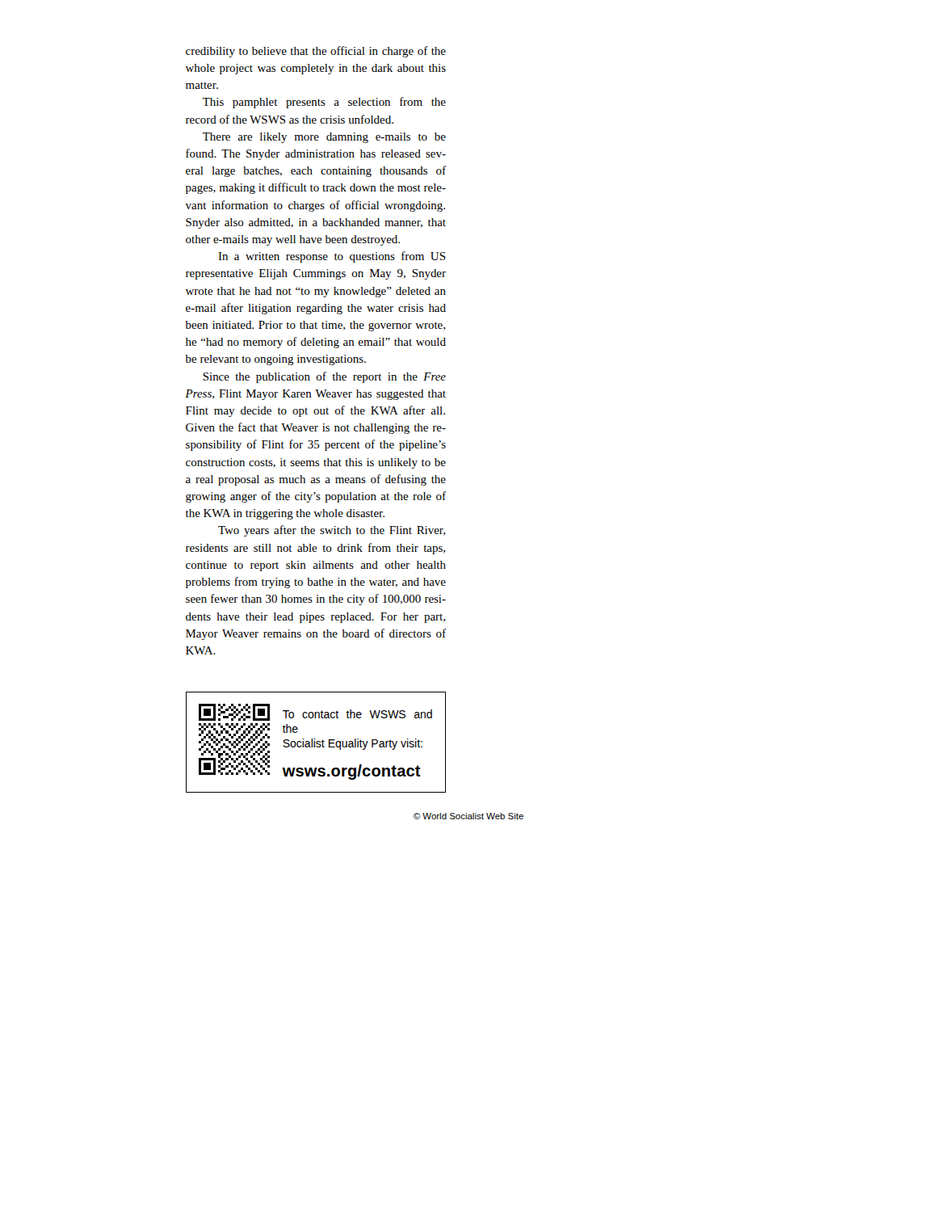credibility to believe that the official in charge of the whole project was completely in the dark about this matter.
This pamphlet presents a selection from the record of the WSWS as the crisis unfolded.
There are likely more damning e-mails to be found. The Snyder administration has released several large batches, each containing thousands of pages, making it difficult to track down the most relevant information to charges of official wrongdoing. Snyder also admitted, in a backhanded manner, that other e-mails may well have been destroyed.
In a written response to questions from US representative Elijah Cummings on May 9, Snyder wrote that he had not “to my knowledge” deleted an e-mail after litigation regarding the water crisis had been initiated. Prior to that time, the governor wrote, he “had no memory of deleting an email” that would be relevant to ongoing investigations.
Since the publication of the report in the Free Press, Flint Mayor Karen Weaver has suggested that Flint may decide to opt out of the KWA after all. Given the fact that Weaver is not challenging the responsibility of Flint for 35 percent of the pipeline’s construction costs, it seems that this is unlikely to be a real proposal as much as a means of defusing the growing anger of the city’s population at the role of the KWA in triggering the whole disaster.
Two years after the switch to the Flint River, residents are still not able to drink from their taps, continue to report skin ailments and other health problems from trying to bathe in the water, and have seen fewer than 30 homes in the city of 100,000 residents have their lead pipes replaced. For her part, Mayor Weaver remains on the board of directors of KWA.
To contact the WSWS and the
Socialist Equality Party visit:
wsws.org/contact
© World Socialist Web Site